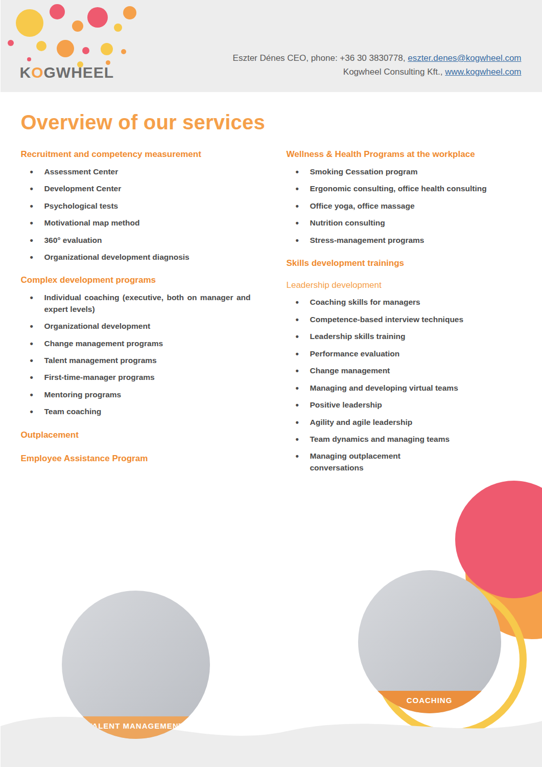KOGWHEEL
Eszter Dénes CEO, phone: +36 30 3830778, eszter.denes@kogwheel.com
Kogwheel Consulting Kft., www.kogwheel.com
Overview of our services
Recruitment and competency measurement
Assessment Center
Development Center
Psychological tests
Motivational map method
360° evaluation
Organizational development diagnosis
Complex development programs
Individual coaching (executive, both on manager and expert levels)
Organizational development
Change management programs
Talent management programs
First-time-manager programs
Mentoring programs
Team coaching
Outplacement
Employee Assistance Program
Wellness & Health Programs at the workplace
Smoking Cessation program
Ergonomic consulting, office health consulting
Office yoga, office massage
Nutrition consulting
Stress-management programs
Skills development trainings
Leadership development
Coaching skills for managers
Competence-based interview techniques
Leadership skills training
Performance evaluation
Change management
Managing and developing virtual teams
Positive leadership
Agility and agile leadership
Team dynamics and managing teams
Managing outplacement
conversations
TALENT MANAGEMENT
COACHING